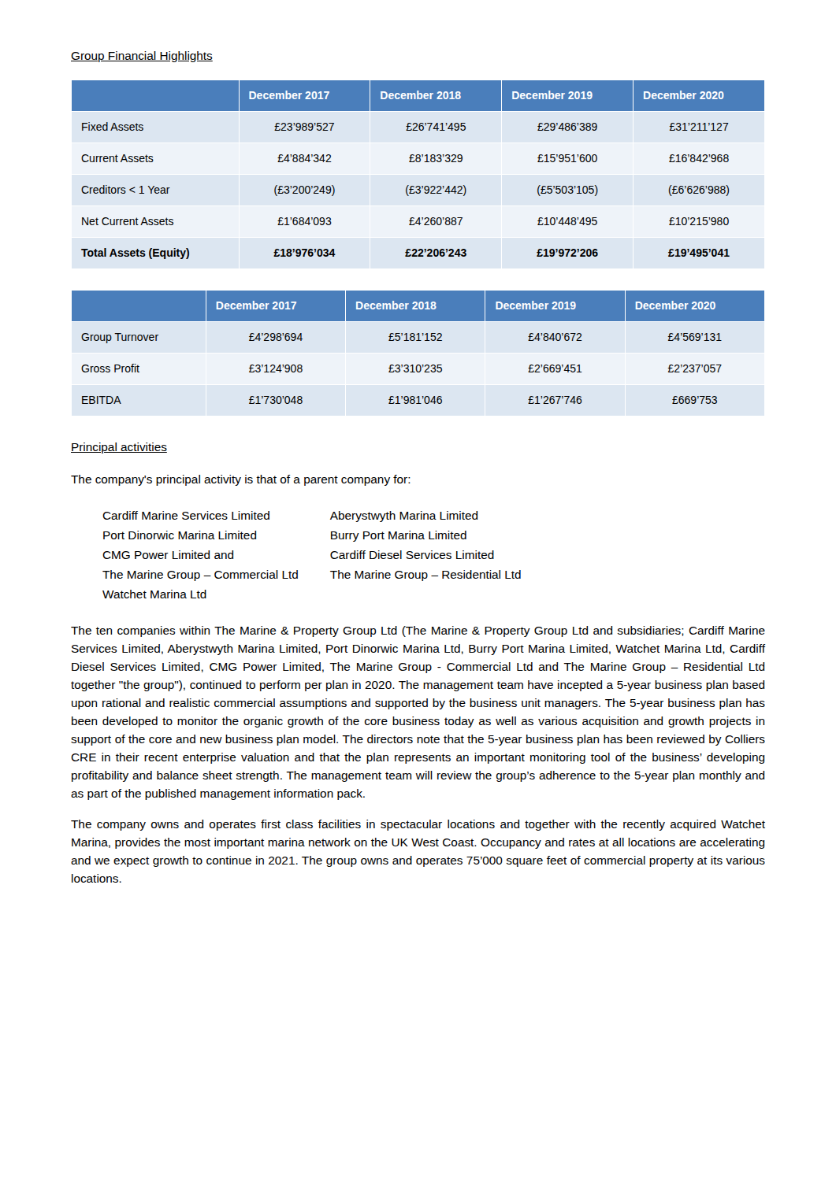Group Financial Highlights
| | December 2017 | December 2018 | December 2019 | December 2020 |
| --- | --- | --- | --- | --- |
| Fixed Assets | £23’989’527 | £26’741’495 | £29’486’389 | £31’211’127 |
| Current Assets | £4’884’342 | £8’183’329 | £15’951’600 | £16’842’968 |
| Creditors < 1 Year | (£3’200’249) | (£3’922’442) | (£5’503’105) | (£6’626’988) |
| Net Current Assets | £1’684’093 | £4’260’887 | £10’448’495 | £10’215’980 |
| Total Assets (Equity) | £18’976’034 | £22’206’243 | £19’972’206 | £19’495’041 |
| | December 2017 | December 2018 | December 2019 | December 2020 |
| --- | --- | --- | --- | --- |
| Group Turnover | £4’298’694 | £5’181’152 | £4’840’672 | £4’569’131 |
| Gross Profit | £3’124’908 | £3’310’235 | £2’669’451 | £2’237’057 |
| EBITDA | £1’730’048 | £1’981’046 | £1’267’746 | £669’753 |
Principal activities
The company's principal activity is that of a parent company for:
| Cardiff Marine Services Limited | Aberystwyth Marina Limited |
| Port Dinorwic Marina Limited | Burry Port Marina Limited |
| CMG Power Limited and | Cardiff Diesel Services Limited |
| The Marine Group – Commercial Ltd | The Marine Group – Residential Ltd |
| Watchet Marina Ltd | |
The ten companies within The Marine & Property Group Ltd (The Marine & Property Group Ltd and subsidiaries; Cardiff Marine Services Limited, Aberystwyth Marina Limited, Port Dinorwic Marina Ltd, Burry Port Marina Limited, Watchet Marina Ltd, Cardiff Diesel Services Limited, CMG Power Limited, The Marine Group - Commercial Ltd and The Marine Group – Residential Ltd together "the group"), continued to perform per plan in 2020. The management team have incepted a 5-year business plan based upon rational and realistic commercial assumptions and supported by the business unit managers. The 5-year business plan has been developed to monitor the organic growth of the core business today as well as various acquisition and growth projects in support of the core and new business plan model. The directors note that the 5-year business plan has been reviewed by Colliers CRE in their recent enterprise valuation and that the plan represents an important monitoring tool of the business’ developing profitability and balance sheet strength. The management team will review the group’s adherence to the 5-year plan monthly and as part of the published management information pack.
The company owns and operates first class facilities in spectacular locations and together with the recently acquired Watchet Marina, provides the most important marina network on the UK West Coast. Occupancy and rates at all locations are accelerating and we expect growth to continue in 2021. The group owns and operates 75’000 square feet of commercial property at its various locations.